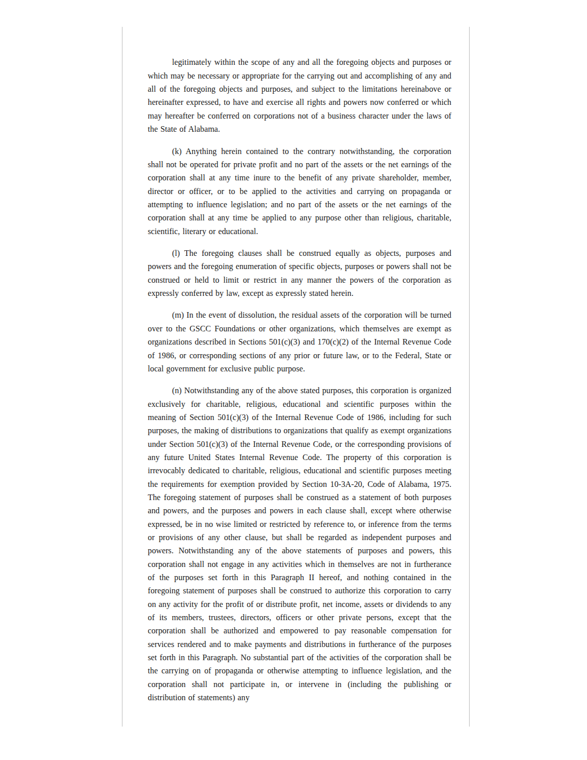legitimately within the scope of any and all the foregoing objects and purposes or which may be necessary or appropriate for the carrying out and accomplishing of any and all of the foregoing objects and purposes, and subject to the limitations hereinabove or hereinafter expressed, to have and exercise all rights and powers now conferred or which may hereafter be conferred on corporations not of a business character under the laws of the State of Alabama.
(k) Anything herein contained to the contrary notwithstanding, the corporation shall not be operated for private profit and no part of the assets or the net earnings of the corporation shall at any time inure to the benefit of any private shareholder, member, director or officer, or to be applied to the activities and carrying on propaganda or attempting to influence legislation; and no part of the assets or the net earnings of the corporation shall at any time be applied to any purpose other than religious, charitable, scientific, literary or educational.
(l) The foregoing clauses shall be construed equally as objects, purposes and powers and the foregoing enumeration of specific objects, purposes or powers shall not be construed or held to limit or restrict in any manner the powers of the corporation as expressly conferred by law, except as expressly stated herein.
(m) In the event of dissolution, the residual assets of the corporation will be turned over to the GSCC Foundations or other organizations, which themselves are exempt as organizations described in Sections 501(c)(3) and 170(c)(2) of the Internal Revenue Code of 1986, or corresponding sections of any prior or future law, or to the Federal, State or local government for exclusive public purpose.
(n) Notwithstanding any of the above stated purposes, this corporation is organized exclusively for charitable, religious, educational and scientific purposes within the meaning of Section 501(c)(3) of the Internal Revenue Code of 1986, including for such purposes, the making of distributions to organizations that qualify as exempt organizations under Section 501(c)(3) of the Internal Revenue Code, or the corresponding provisions of any future United States Internal Revenue Code. The property of this corporation is irrevocably dedicated to charitable, religious, educational and scientific purposes meeting the requirements for exemption provided by Section 10-3A-20, Code of Alabama, 1975. The foregoing statement of purposes shall be construed as a statement of both purposes and powers, and the purposes and powers in each clause shall, except where otherwise expressed, be in no wise limited or restricted by reference to, or inference from the terms or provisions of any other clause, but shall be regarded as independent purposes and powers. Notwithstanding any of the above statements of purposes and powers, this corporation shall not engage in any activities which in themselves are not in furtherance of the purposes set forth in this Paragraph II hereof, and nothing contained in the foregoing statement of purposes shall be construed to authorize this corporation to carry on any activity for the profit of or distribute profit, net income, assets or dividends to any of its members, trustees, directors, officers or other private persons, except that the corporation shall be authorized and empowered to pay reasonable compensation for services rendered and to make payments and distributions in furtherance of the purposes set forth in this Paragraph. No substantial part of the activities of the corporation shall be the carrying on of propaganda or otherwise attempting to influence legislation, and the corporation shall not participate in, or intervene in (including the publishing or distribution of statements) any